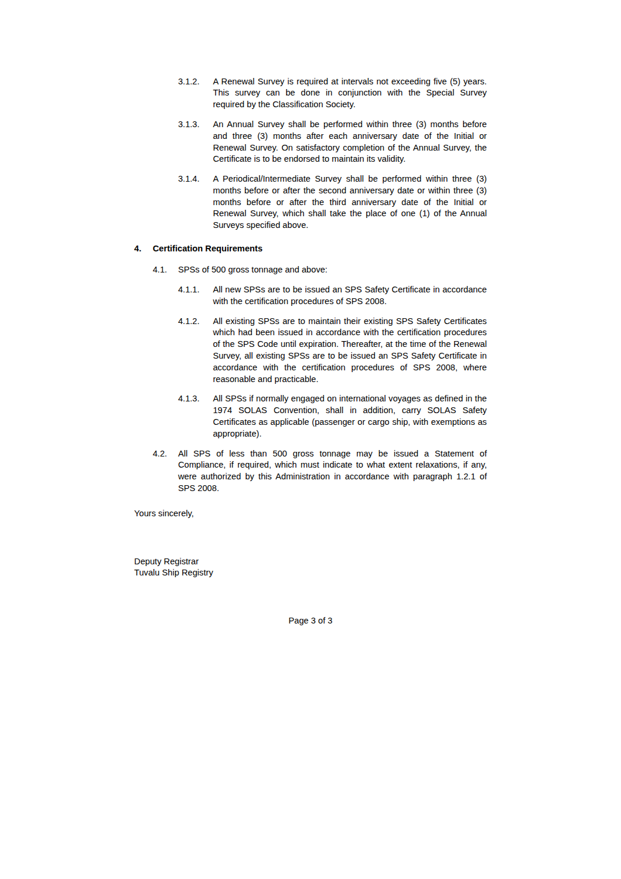3.1.2. A Renewal Survey is required at intervals not exceeding five (5) years. This survey can be done in conjunction with the Special Survey required by the Classification Society.
3.1.3. An Annual Survey shall be performed within three (3) months before and three (3) months after each anniversary date of the Initial or Renewal Survey. On satisfactory completion of the Annual Survey, the Certificate is to be endorsed to maintain its validity.
3.1.4. A Periodical/Intermediate Survey shall be performed within three (3) months before or after the second anniversary date or within three (3) months before or after the third anniversary date of the Initial or Renewal Survey, which shall take the place of one (1) of the Annual Surveys specified above.
4. Certification Requirements
4.1. SPSs of 500 gross tonnage and above:
4.1.1. All new SPSs are to be issued an SPS Safety Certificate in accordance with the certification procedures of SPS 2008.
4.1.2. All existing SPSs are to maintain their existing SPS Safety Certificates which had been issued in accordance with the certification procedures of the SPS Code until expiration. Thereafter, at the time of the Renewal Survey, all existing SPSs are to be issued an SPS Safety Certificate in accordance with the certification procedures of SPS 2008, where reasonable and practicable.
4.1.3. All SPSs if normally engaged on international voyages as defined in the 1974 SOLAS Convention, shall in addition, carry SOLAS Safety Certificates as applicable (passenger or cargo ship, with exemptions as appropriate).
4.2. All SPS of less than 500 gross tonnage may be issued a Statement of Compliance, if required, which must indicate to what extent relaxations, if any, were authorized by this Administration in accordance with paragraph 1.2.1 of SPS 2008.
Yours sincerely,
Deputy Registrar
Tuvalu Ship Registry
Page 3 of 3